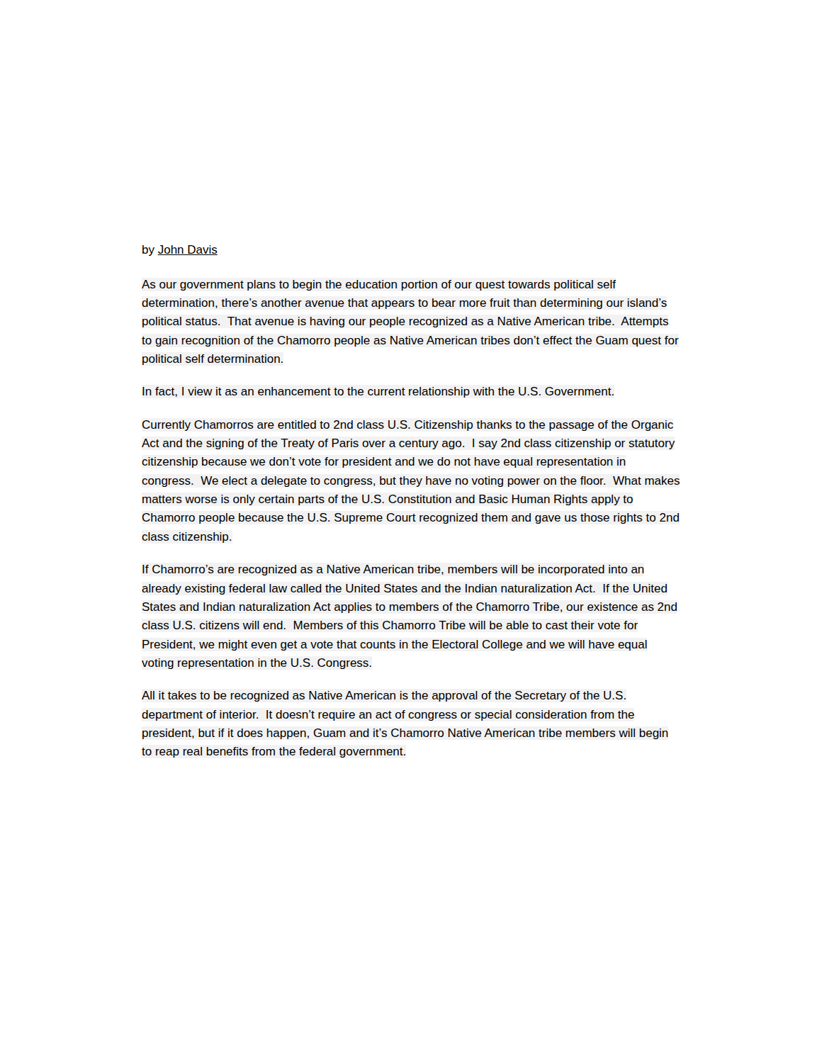by John Davis
As our government plans to begin the education portion of our quest towards political self determination, there’s another avenue that appears to bear more fruit than determining our island’s political status. That avenue is having our people recognized as a Native American tribe. Attempts to gain recognition of the Chamorro people as Native American tribes don’t effect the Guam quest for political self determination.
In fact, I view it as an enhancement to the current relationship with the U.S. Government.
Currently Chamorros are entitled to 2nd class U.S. Citizenship thanks to the passage of the Organic Act and the signing of the Treaty of Paris over a century ago. I say 2nd class citizenship or statutory citizenship because we don’t vote for president and we do not have equal representation in congress. We elect a delegate to congress, but they have no voting power on the floor. What makes matters worse is only certain parts of the U.S. Constitution and Basic Human Rights apply to Chamorro people because the U.S. Supreme Court recognized them and gave us those rights to 2nd class citizenship.
If Chamorro’s are recognized as a Native American tribe, members will be incorporated into an already existing federal law called the United States and the Indian naturalization Act. If the United States and Indian naturalization Act applies to members of the Chamorro Tribe, our existence as 2nd class U.S. citizens will end. Members of this Chamorro Tribe will be able to cast their vote for President, we might even get a vote that counts in the Electoral College and we will have equal voting representation in the U.S. Congress.
All it takes to be recognized as Native American is the approval of the Secretary of the U.S. department of interior. It doesn’t require an act of congress or special consideration from the president, but if it does happen, Guam and it’s Chamorro Native American tribe members will begin to reap real benefits from the federal government.